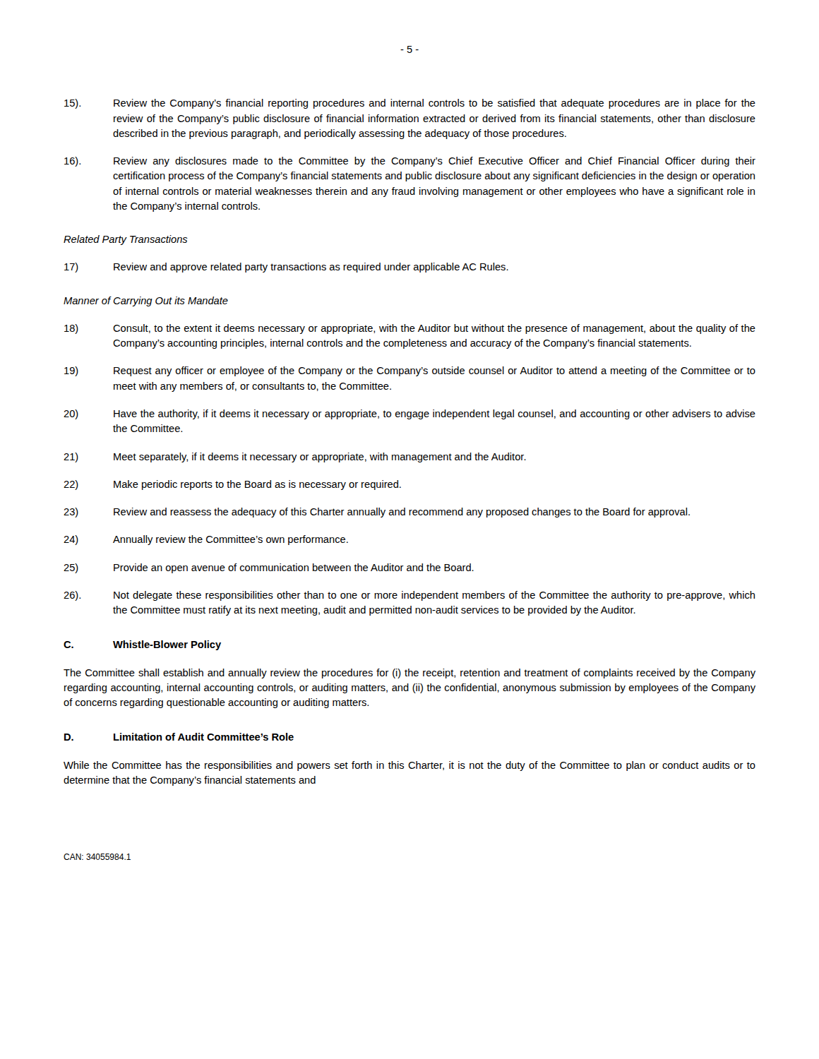- 5 -
15).
Review the Company’s financial reporting procedures and internal controls to be satisfied that adequate procedures are in place for the review of the Company’s public disclosure of financial information extracted or derived from its financial statements, other than disclosure described in the previous paragraph, and periodically assessing the adequacy of those procedures.
16).
Review any disclosures made to the Committee by the Company’s Chief Executive Officer and Chief Financial Officer during their certification process of the Company’s financial statements and public disclosure about any significant deficiencies in the design or operation of internal controls or material weaknesses therein and any fraud involving management or other employees who have a significant role in the Company’s internal controls.
Related Party Transactions
17)
Review and approve related party transactions as required under applicable AC Rules.
Manner of Carrying Out its Mandate
18)
Consult, to the extent it deems necessary or appropriate, with the Auditor but without the presence of management, about the quality of the Company’s accounting principles, internal controls and the completeness and accuracy of the Company’s financial statements.
19)
Request any officer or employee of the Company or the Company’s outside counsel or Auditor to attend a meeting of the Committee or to meet with any members of, or consultants to, the Committee.
20)
Have the authority, if it deems it necessary or appropriate, to engage independent legal counsel, and accounting or other advisers to advise the Committee.
21)
Meet separately, if it deems it necessary or appropriate, with management and the Auditor.
22)
Make periodic reports to the Board as is necessary or required.
23)
Review and reassess the adequacy of this Charter annually and recommend any proposed changes to the Board for approval.
24)
Annually review the Committee’s own performance.
25)
Provide an open avenue of communication between the Auditor and the Board.
26).
Not delegate these responsibilities other than to one or more independent members of the Committee the authority to pre-approve, which the Committee must ratify at its next meeting, audit and permitted non-audit services to be provided by the Auditor.
C.
Whistle-Blower Policy
The Committee shall establish and annually review the procedures for (i) the receipt, retention and treatment of complaints received by the Company regarding accounting, internal accounting controls, or auditing matters, and (ii) the confidential, anonymous submission by employees of the Company of concerns regarding questionable accounting or auditing matters.
D.
Limitation of Audit Committee’s Role
While the Committee has the responsibilities and powers set forth in this Charter, it is not the duty of the Committee to plan or conduct audits or to determine that the Company’s financial statements and
CAN: 34055984.1